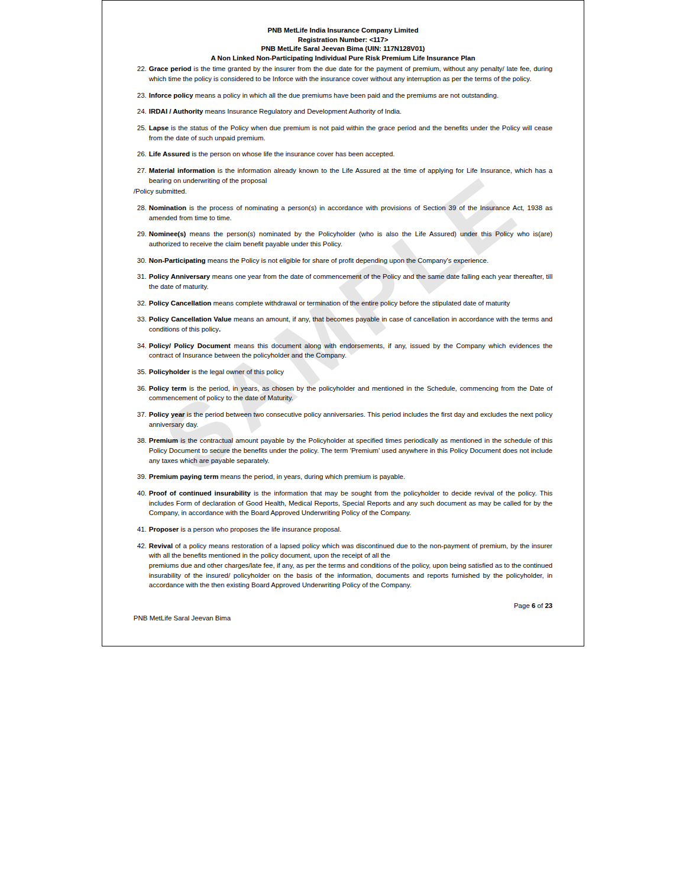SAMPLE
PNB MetLife India Insurance Company Limited
Registration Number: <117>
PNB MetLife Saral Jeevan Bima (UIN: 117N128V01)
A Non Linked Non-Participating Individual Pure Risk Premium Life Insurance Plan
Grace period is the time granted by the insurer from the due date for the payment of premium, without any penalty/ late fee, during which time the policy is considered to be Inforce with the insurance cover without any interruption as per the terms of the policy.
Inforce policy means a policy in which all the due premiums have been paid and the premiums are not outstanding.
IRDAI / Authority means Insurance Regulatory and Development Authority of India.
Lapse is the status of the Policy when due premium is not paid within the grace period and the benefits under the Policy will cease from the date of such unpaid premium.
Life Assured is the person on whose life the insurance cover has been accepted.
Material information is the information already known to the Life Assured at the time of applying for Life Insurance, which has a bearing on underwriting of the proposal
/Policy submitted.
Nomination is the process of nominating a person(s) in accordance with provisions of Section 39 of the Insurance Act, 1938 as amended from time to time.
Nominee(s) means the person(s) nominated by the Policyholder (who is also the Life Assured) under this Policy who is(are) authorized to receive the claim benefit payable under this Policy.
Non-Participating means the Policy is not eligible for share of profit depending upon the Company's experience.
Policy Anniversary means one year from the date of commencement of the Policy and the same date falling each year thereafter, till the date of maturity.
Policy Cancellation means complete withdrawal or termination of the entire policy before the stipulated date of maturity
Policy Cancellation Value means an amount, if any, that becomes payable in case of cancellation in accordance with the terms and conditions of this policy.
Policy/ Policy Document means this document along with endorsements, if any, issued by the Company which evidences the contract of Insurance between the policyholder and the Company.
Policyholder is the legal owner of this policy
Policy term is the period, in years, as chosen by the policyholder and mentioned in the Schedule, commencing from the Date of commencement of policy to the date of Maturity.
Policy year is the period between two consecutive policy anniversaries. This period includes the first day and excludes the next policy anniversary day.
Premium is the contractual amount payable by the Policyholder at specified times periodically as mentioned in the schedule of this Policy Document to secure the benefits under the policy. The term 'Premium' used anywhere in this Policy Document does not include any taxes which are payable separately.
Premium paying term means the period, in years, during which premium is payable.
Proof of continued insurability is the information that may be sought from the policyholder to decide revival of the policy. This includes Form of declaration of Good Health, Medical Reports, Special Reports and any such document as may be called for by the Company, in accordance with the Board Approved Underwriting Policy of the Company.
Proposer is a person who proposes the life insurance proposal.
Revival of a policy means restoration of a lapsed policy which was discontinued due to the non-payment of premium, by the insurer with all the benefits mentioned in the policy document, upon the receipt of all the
premiums due and other charges/late fee, if any, as per the terms and conditions of the policy, upon being satisfied as to the continued insurability of the insured/ policyholder on the basis of the information, documents and reports furnished by the policyholder, in accordance with the then existing Board Approved Underwriting Policy of the Company.
Page 6 of 23
PNB MetLife Saral Jeevan Bima